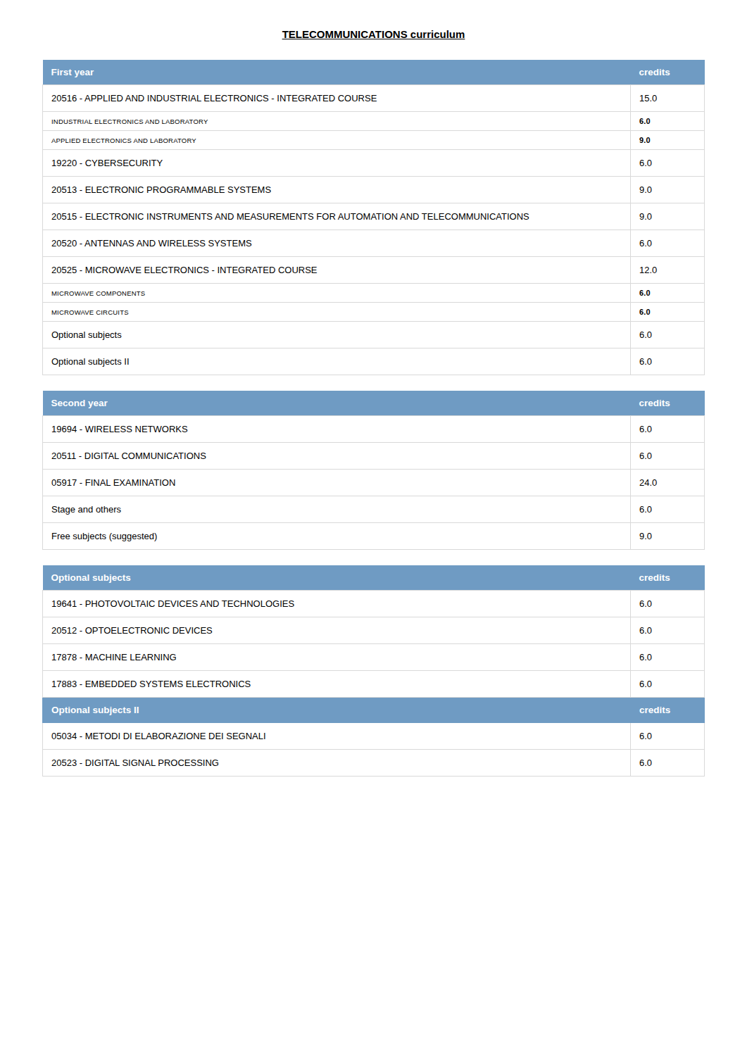TELECOMMUNICATIONS curriculum
| First year | credits |
| --- | --- |
| 20516 - APPLIED AND INDUSTRIAL ELECTRONICS - INTEGRATED COURSE | 15.0 |
| INDUSTRIAL ELECTRONICS AND LABORATORY | 6.0 |
| APPLIED ELECTRONICS AND LABORATORY | 9.0 |
| 19220 - CYBERSECURITY | 6.0 |
| 20513 - ELECTRONIC PROGRAMMABLE SYSTEMS | 9.0 |
| 20515 - ELECTRONIC INSTRUMENTS AND MEASUREMENTS FOR AUTOMATION AND TELECOMMUNICATIONS | 9.0 |
| 20520 - ANTENNAS AND WIRELESS SYSTEMS | 6.0 |
| 20525 - MICROWAVE ELECTRONICS - INTEGRATED COURSE | 12.0 |
| MICROWAVE COMPONENTS | 6.0 |
| MICROWAVE CIRCUITS | 6.0 |
| Optional subjects | 6.0 |
| Optional subjects II | 6.0 |
| Second year | credits |
| --- | --- |
| 19694 - WIRELESS NETWORKS | 6.0 |
| 20511 - DIGITAL COMMUNICATIONS | 6.0 |
| 05917 - FINAL EXAMINATION | 24.0 |
| Stage and others | 6.0 |
| Free subjects (suggested) | 9.0 |
| Optional subjects | credits |
| --- | --- |
| 19641 - PHOTOVOLTAIC DEVICES AND TECHNOLOGIES | 6.0 |
| 20512 - OPTOELECTRONIC DEVICES | 6.0 |
| 17878 - MACHINE LEARNING | 6.0 |
| 17883 - EMBEDDED SYSTEMS ELECTRONICS | 6.0 |
| Optional subjects II | credits |
| 05034 - METODI DI ELABORAZIONE DEI SEGNALI | 6.0 |
| 20523 - DIGITAL SIGNAL PROCESSING | 6.0 |